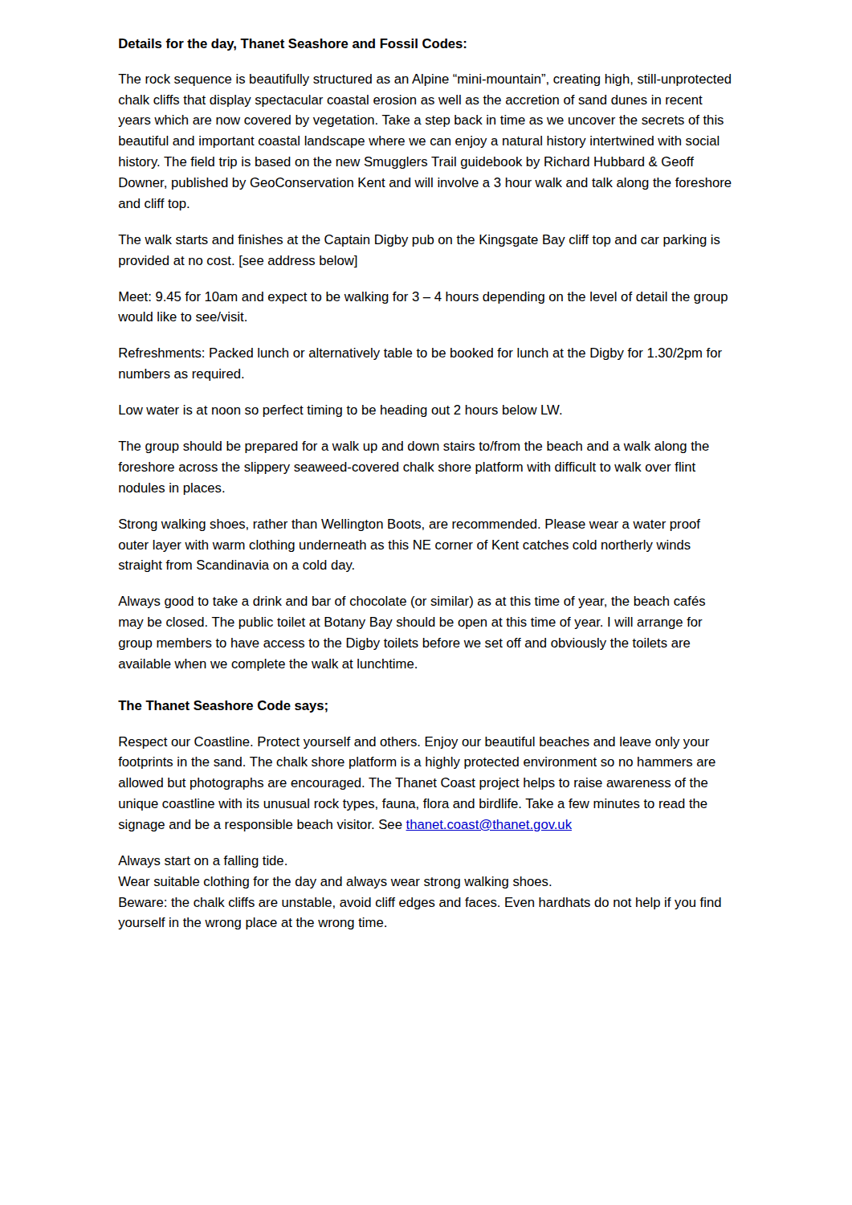Details for the day, Thanet Seashore and Fossil Codes:
The rock sequence is beautifully structured as an Alpine “mini-mountain”, creating high, still-unprotected chalk cliffs that display spectacular coastal erosion as well as the accretion of sand dunes in recent years which are now covered by vegetation. Take a step back in time as we uncover the secrets of this beautiful and important coastal landscape where we can enjoy a natural history intertwined with social history. The field trip is based on the new Smugglers Trail guidebook by Richard Hubbard & Geoff Downer, published by GeoConservation Kent and will involve a 3 hour walk and talk along the foreshore and cliff top.
The walk starts and finishes at the Captain Digby pub on the Kingsgate Bay cliff top and car parking is provided at no cost. [see address below]
Meet: 9.45 for 10am and expect to be walking for 3 – 4 hours depending on the level of detail the group would like to see/visit.
Refreshments: Packed lunch or alternatively table to be booked for lunch at the Digby for 1.30/2pm for numbers as required.
Low water is at noon so perfect timing to be heading out 2 hours below LW.
The group should be prepared for a walk up and down stairs to/from the beach and a walk along the foreshore across the slippery seaweed-covered chalk shore platform with difficult to walk over flint nodules in places.
Strong walking shoes, rather than Wellington Boots, are recommended. Please wear a water proof outer layer with warm clothing underneath as this NE corner of Kent catches cold northerly winds straight from Scandinavia on a cold day.
Always good to take a drink and bar of chocolate (or similar) as at this time of year, the beach cafés may be closed. The public toilet at Botany Bay should be open at this time of year. I will arrange for group members to have access to the Digby toilets before we set off and obviously the toilets are available when we complete the walk at lunchtime.
The Thanet Seashore Code says;
Respect our Coastline. Protect yourself and others. Enjoy our beautiful beaches and leave only your footprints in the sand. The chalk shore platform is a highly protected environment so no hammers are allowed but photographs are encouraged. The Thanet Coast project helps to raise awareness of the unique coastline with its unusual rock types, fauna, flora and birdlife. Take a few minutes to read the signage and be a responsible beach visitor. See thanet.coast@thanet.gov.uk
Always start on a falling tide.
Wear suitable clothing for the day and always wear strong walking shoes.
Beware: the chalk cliffs are unstable, avoid cliff edges and faces. Even hardhats do not help if you find yourself in the wrong place at the wrong time.